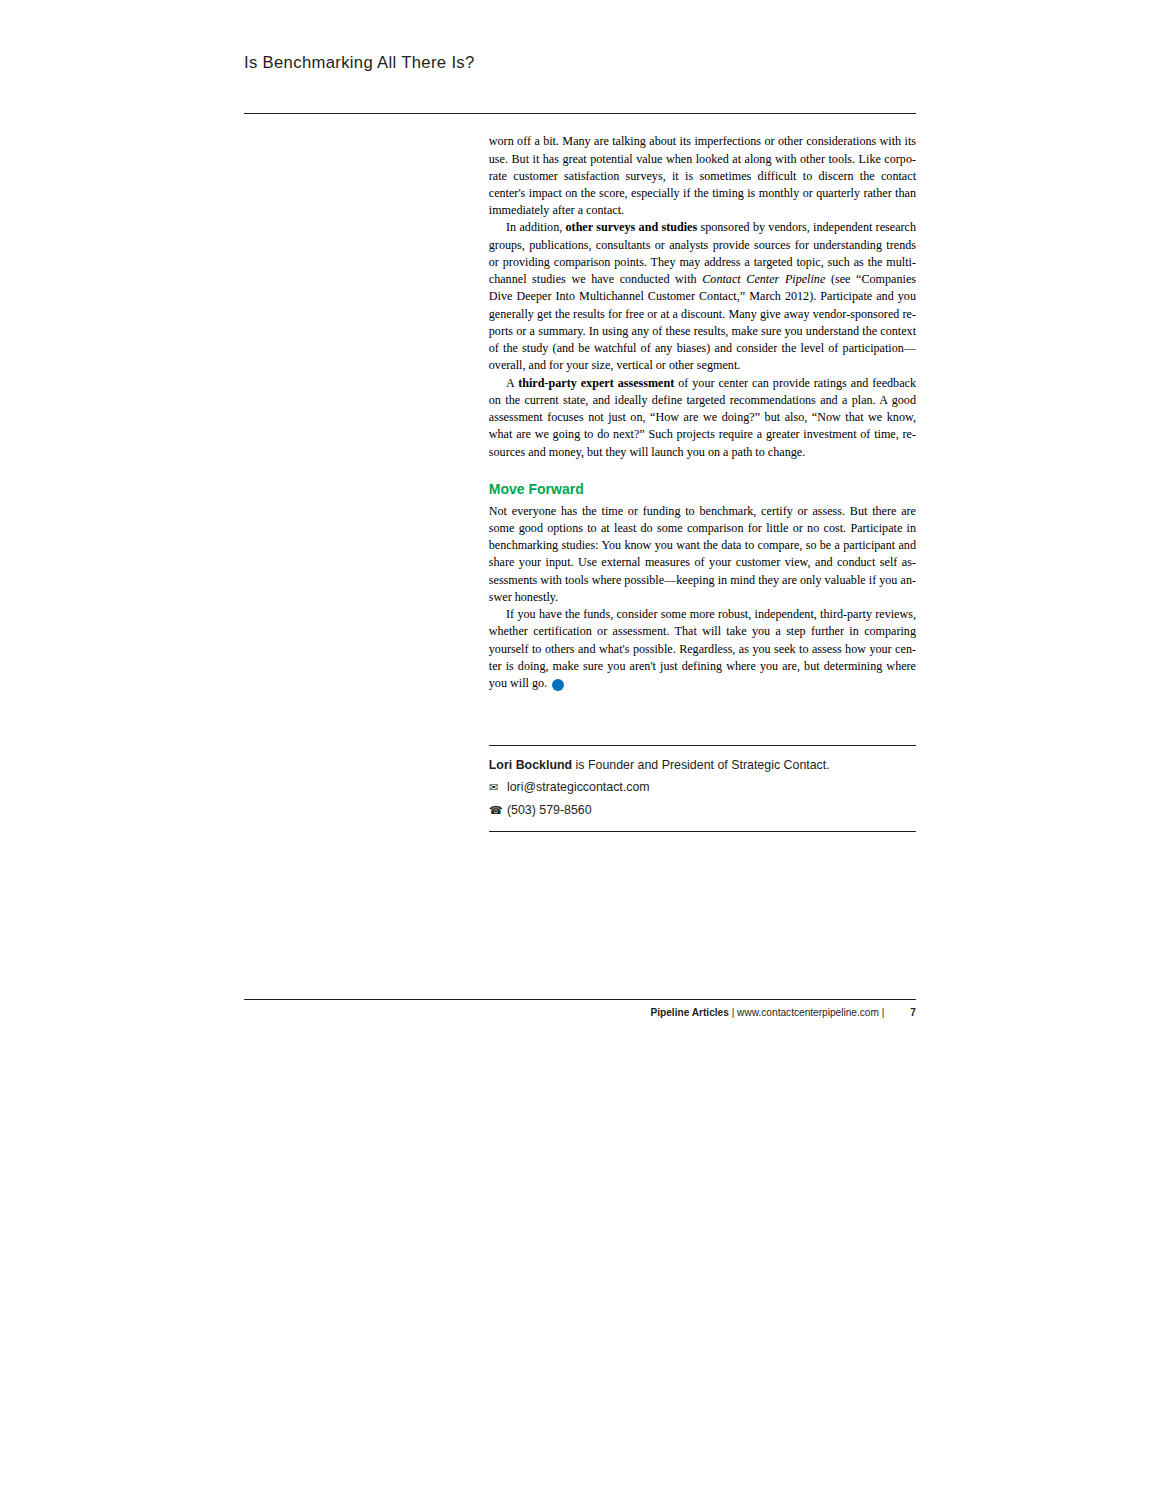Is Benchmarking All There Is?
worn off a bit. Many are talking about its imperfections or other considerations with its use. But it has great potential value when looked at along with other tools. Like corporate customer satisfaction surveys, it is sometimes difficult to discern the contact center's impact on the score, especially if the timing is monthly or quarterly rather than immediately after a contact.
In addition, other surveys and studies sponsored by vendors, independent research groups, publications, consultants or analysts provide sources for understanding trends or providing comparison points. They may address a targeted topic, such as the multichannel studies we have conducted with Contact Center Pipeline (see “Companies Dive Deeper Into Multichannel Customer Contact,” March 2012). Participate and you generally get the results for free or at a discount. Many give away vendor-sponsored reports or a summary. In using any of these results, make sure you understand the context of the study (and be watchful of any biases) and consider the level of participation—overall, and for your size, vertical or other segment.
A third-party expert assessment of your center can provide ratings and feedback on the current state, and ideally define targeted recommendations and a plan. A good assessment focuses not just on, “How are we doing?” but also, “Now that we know, what are we going to do next?” Such projects require a greater investment of time, resources and money, but they will launch you on a path to change.
Move Forward
Not everyone has the time or funding to benchmark, certify or assess. But there are some good options to at least do some comparison for little or no cost. Participate in benchmarking studies: You know you want the data to compare, so be a participant and share your input. Use external measures of your customer view, and conduct self assessments with tools where possible—keeping in mind they are only valuable if you answer honestly.
If you have the funds, consider some more robust, independent, third-party reviews, whether certification or assessment. That will take you a step further in comparing yourself to others and what's possible. Regardless, as you seek to assess how your center is doing, make sure you aren't just defining where you are, but determining where you will go.P
Lori Bocklund is Founder and President of Strategic Contact.
✉ lori@strategiccontact.com
☎ (503) 579-8560
Pipeline Articles | www.contactcenterpipeline.com | 7